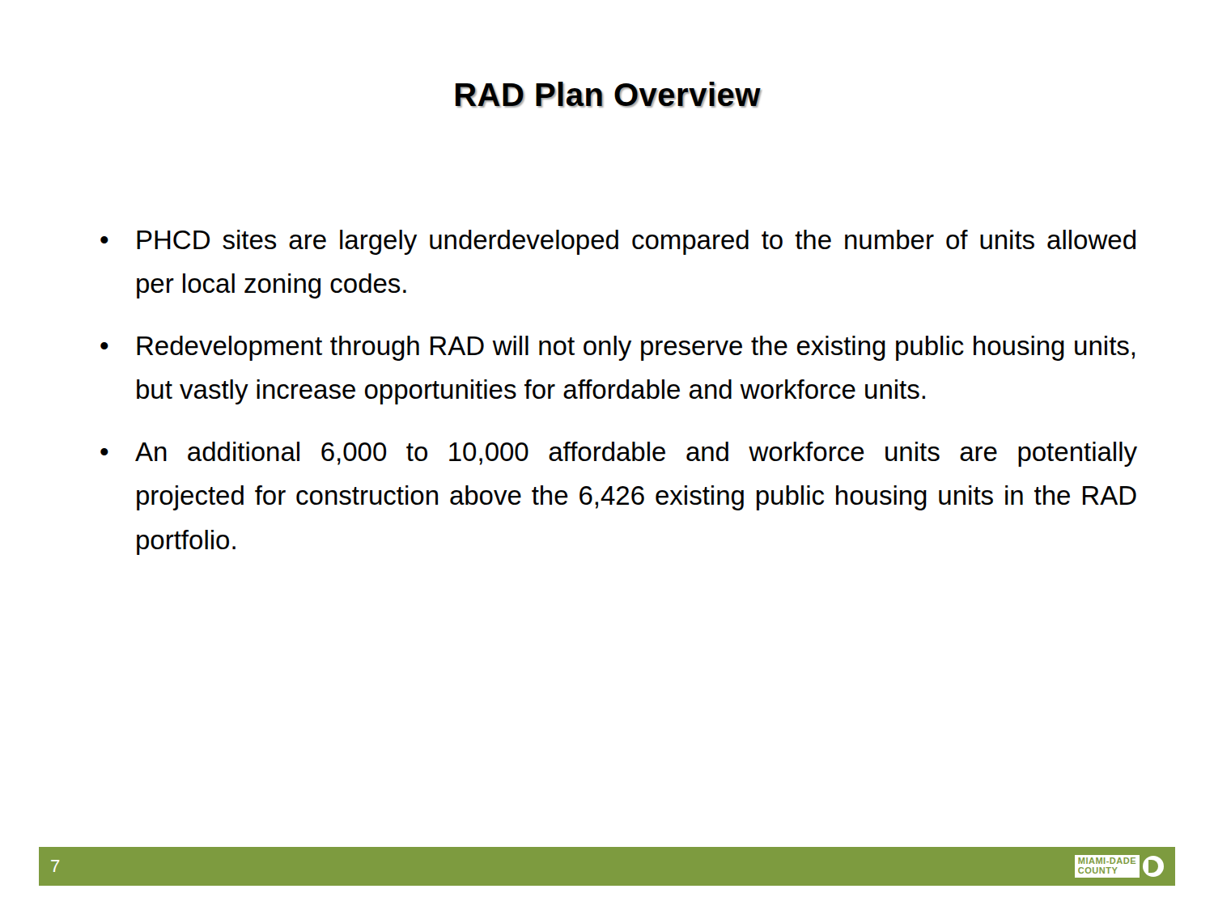RAD Plan Overview
PHCD sites are largely underdeveloped compared to the number of units allowed per local zoning codes.
Redevelopment through RAD will not only preserve the existing public housing units, but vastly increase opportunities for affordable and workforce units.
An additional 6,000 to 10,000 affordable and workforce units are potentially projected for construction above the 6,426 existing public housing units in the RAD portfolio.
7
MIAMI-DADE COUNTY